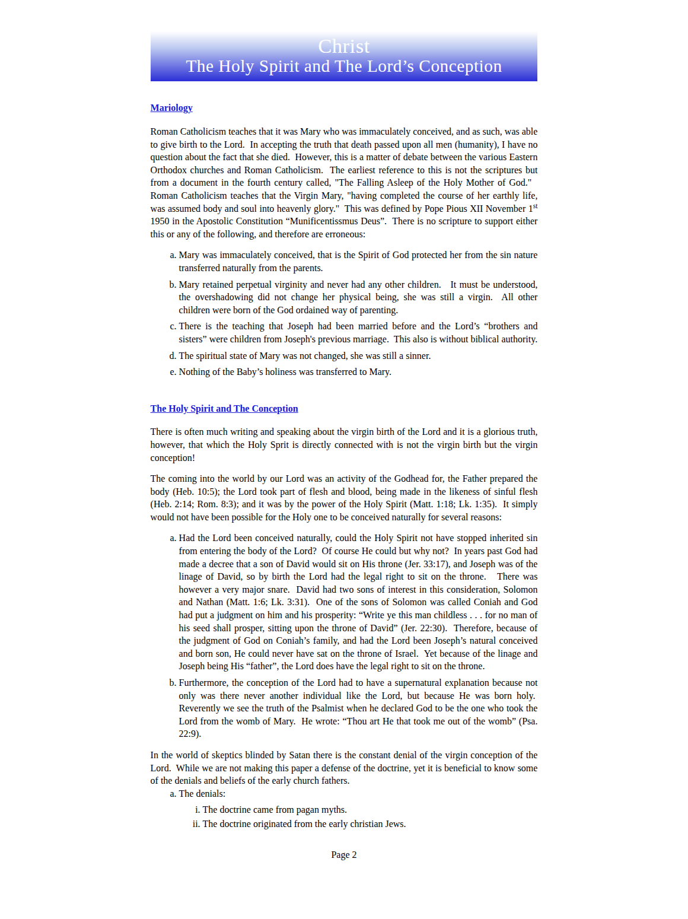Christ
The Holy Spirit and The Lord’s Conception
Mariology
Roman Catholicism teaches that it was Mary who was immaculately conceived, and as such, was able to give birth to the Lord. In accepting the truth that death passed upon all men (humanity), I have no question about the fact that she died. However, this is a matter of debate between the various Eastern Orthodox churches and Roman Catholicism. The earliest reference to this is not the scriptures but from a document in the fourth century called, "The Falling Asleep of the Holy Mother of God." Roman Catholicism teaches that the Virgin Mary, "having completed the course of her earthly life, was assumed body and soul into heavenly glory." This was defined by Pope Pious XII November 1st 1950 in the Apostolic Constitution “Munificentissmus Deus”. There is no scripture to support either this or any of the following, and therefore are erroneous:
Mary was immaculately conceived, that is the Spirit of God protected her from the sin nature transferred naturally from the parents.
Mary retained perpetual virginity and never had any other children. It must be understood, the overshadowing did not change her physical being, she was still a virgin. All other children were born of the God ordained way of parenting.
There is the teaching that Joseph had been married before and the Lord’s “brothers and sisters” were children from Joseph's previous marriage. This also is without biblical authority.
The spiritual state of Mary was not changed, she was still a sinner.
Nothing of the Baby’s holiness was transferred to Mary.
The Holy Spirit and The Conception
There is often much writing and speaking about the virgin birth of the Lord and it is a glorious truth, however, that which the Holy Sprit is directly connected with is not the virgin birth but the virgin conception!
The coming into the world by our Lord was an activity of the Godhead for, the Father prepared the body (Heb. 10:5); the Lord took part of flesh and blood, being made in the likeness of sinful flesh (Heb. 2:14; Rom. 8:3); and it was by the power of the Holy Spirit (Matt. 1:18; Lk. 1:35). It simply would not have been possible for the Holy one to be conceived naturally for several reasons:
Had the Lord been conceived naturally, could the Holy Spirit not have stopped inherited sin from entering the body of the Lord? Of course He could but why not? In years past God had made a decree that a son of David would sit on His throne (Jer. 33:17), and Joseph was of the linage of David, so by birth the Lord had the legal right to sit on the throne. There was however a very major snare. David had two sons of interest in this consideration, Solomon and Nathan (Matt. 1:6; Lk. 3:31). One of the sons of Solomon was called Coniah and God had put a judgment on him and his prosperity: “Write ye this man childless . . . for no man of his seed shall prosper, sitting upon the throne of David” (Jer. 22:30). Therefore, because of the judgment of God on Coniah’s family, and had the Lord been Joseph’s natural conceived and born son, He could never have sat on the throne of Israel. Yet because of the linage and Joseph being His “father”, the Lord does have the legal right to sit on the throne.
Furthermore, the conception of the Lord had to have a supernatural explanation because not only was there never another individual like the Lord, but because He was born holy. Reverently we see the truth of the Psalmist when he declared God to be the one who took the Lord from the womb of Mary. He wrote: “Thou art He that took me out of the womb” (Psa. 22:9).
In the world of skeptics blinded by Satan there is the constant denial of the virgin conception of the Lord. While we are not making this paper a defense of the doctrine, yet it is beneficial to know some of the denials and beliefs of the early church fathers.
The denials:
The doctrine came from pagan myths.
The doctrine originated from the early christian Jews.
Page 2